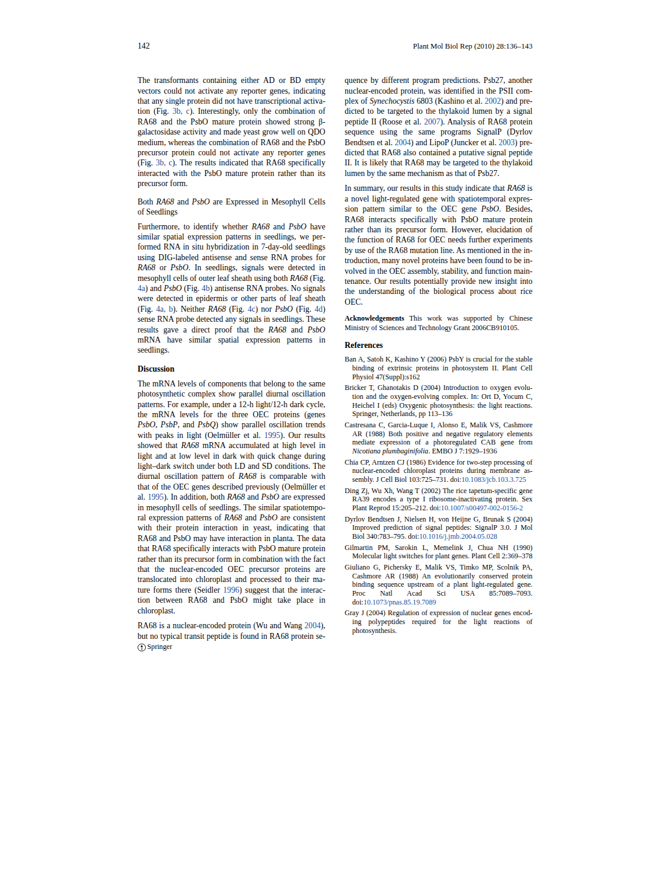142 Plant Mol Biol Rep (2010) 28:136–143
The transformants containing either AD or BD empty vectors could not activate any reporter genes, indicating that any single protein did not have transcriptional activation (Fig. 3b, c). Interestingly, only the combination of RA68 and the PsbO mature protein showed strong β-galactosidase activity and made yeast grow well on QDO medium, whereas the combination of RA68 and the PsbO precursor protein could not activate any reporter genes (Fig. 3b, c). The results indicated that RA68 specifically interacted with the PsbO mature protein rather than its precursor form.
Both RA68 and PsbO are Expressed in Mesophyll Cells of Seedlings
Furthermore, to identify whether RA68 and PsbO have similar spatial expression patterns in seedlings, we performed RNA in situ hybridization in 7-day-old seedlings using DIG-labeled antisense and sense RNA probes for RA68 or PsbO. In seedlings, signals were detected in mesophyll cells of outer leaf sheath using both RA68 (Fig. 4a) and PsbO (Fig. 4b) antisense RNA probes. No signals were detected in epidermis or other parts of leaf sheath (Fig. 4a, b). Neither RA68 (Fig. 4c) nor PsbO (Fig. 4d) sense RNA probe detected any signals in seedlings. These results gave a direct proof that the RA68 and PsbO mRNA have similar spatial expression patterns in seedlings.
Discussion
The mRNA levels of components that belong to the same photosynthetic complex show parallel diurnal oscillation patterns. For example, under a 12-h light/12-h dark cycle, the mRNA levels for the three OEC proteins (genes PsbO, PsbP, and PsbQ) show parallel oscillation trends with peaks in light (Oelmüller et al. 1995). Our results showed that RA68 mRNA accumulated at high level in light and at low level in dark with quick change during light–dark switch under both LD and SD conditions. The diurnal oscillation pattern of RA68 is comparable with that of the OEC genes described previously (Oelmüller et al. 1995). In addition, both RA68 and PsbO are expressed in mesophyll cells of seedlings. The similar spatiotemporal expression patterns of RA68 and PsbO are consistent with their protein interaction in yeast, indicating that RA68 and PsbO may have interaction in planta. The data that RA68 specifically interacts with PsbO mature protein rather than its precursor form in combination with the fact that the nuclear-encoded OEC precursor proteins are translocated into chloroplast and processed to their mature forms there (Seidler 1996) suggest that the interaction between RA68 and PsbO might take place in chloroplast.
RA68 is a nuclear-encoded protein (Wu and Wang 2004), but no typical transit peptide is found in RA68 protein sequence by different program predictions. Psb27, another nuclear-encoded protein, was identified in the PSII complex of Synechocystis 6803 (Kashino et al. 2002) and predicted to be targeted to the thylakoid lumen by a signal peptide II (Roose et al. 2007). Analysis of RA68 protein sequence using the same programs SignalP (Dyrlov Bendtsen et al. 2004) and LipoP (Juncker et al. 2003) predicted that RA68 also contained a putative signal peptide II. It is likely that RA68 may be targeted to the thylakoid lumen by the same mechanism as that of Psb27.
In summary, our results in this study indicate that RA68 is a novel light-regulated gene with spatiotemporal expression pattern similar to the OEC gene PsbO. Besides, RA68 interacts specifically with PsbO mature protein rather than its precursor form. However, elucidation of the function of RA68 for OEC needs further experiments by use of the RA68 mutation line. As mentioned in the introduction, many novel proteins have been found to be involved in the OEC assembly, stability, and function maintenance. Our results potentially provide new insight into the understanding of the biological process about rice OEC.
Acknowledgements This work was supported by Chinese Ministry of Sciences and Technology Grant 2006CB910105.
References
Ban A, Satoh K, Kashino Y (2006) PsbY is crucial for the stable binding of extrinsic proteins in photosystem II. Plant Cell Physiol 47(Suppl):s162
Bricker T, Ghanotakis D (2004) Introduction to oxygen evolution and the oxygen-evolving complex. In: Ort D, Yocum C, Heichel I (eds) Oxygenic photosynthesis: the light reactions. Springer, Netherlands, pp 113–136
Castresana C, Garcia-Luque I, Alonso E, Malik VS, Cashmore AR (1988) Both positive and negative regulatory elements mediate expression of a photoregulated CAB gene from Nicotiana plumbaginifolia. EMBO J 7:1929–1936
Chia CP, Arntzen CJ (1986) Evidence for two-step processing of nuclear-encoded chloroplast proteins during membrane assembly. J Cell Biol 103:725–731. doi:10.1083/jcb.103.3.725
Ding Zj, Wu Xh, Wang T (2002) The rice tapetum-specific gene RA39 encodes a type I ribosome-inactivating protein. Sex Plant Reprod 15:205–212. doi:10.1007/s00497-002-0156-2
Dyrlov Bendtsen J, Nielsen H, von Heijne G, Brunak S (2004) Improved prediction of signal peptides: SignalP 3.0. J Mol Biol 340:783–795. doi:10.1016/j.jmb.2004.05.028
Gilmartin PM, Sarokin L, Memelink J, Chua NH (1990) Molecular light switches for plant genes. Plant Cell 2:369–378
Giuliano G, Pichersky E, Malik VS, Timko MP, Scolnik PA, Cashmore AR (1988) An evolutionarily conserved protein binding sequence upstream of a plant light-regulated gene. Proc Natl Acad Sci USA 85:7089–7093. doi:10.1073/pnas.85.19.7089
Gray J (2004) Regulation of expression of nuclear genes encoding polypeptides required for the light reactions of photosynthesis.
Springer